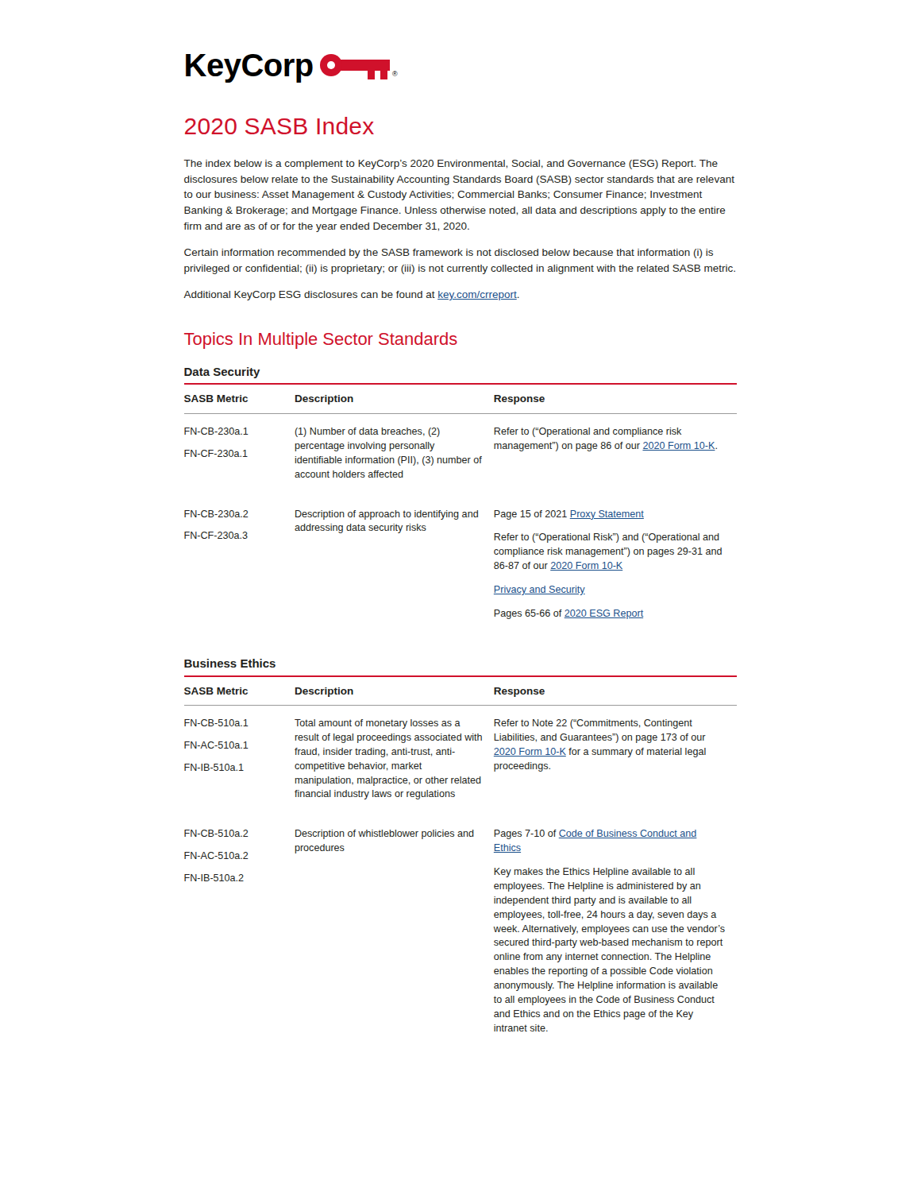KeyCorp ®
2020 SASB Index
The index below is a complement to KeyCorp’s 2020 Environmental, Social, and Governance (ESG) Report. The disclosures below relate to the Sustainability Accounting Standards Board (SASB) sector standards that are relevant to our business: Asset Management & Custody Activities; Commercial Banks; Consumer Finance; Investment Banking & Brokerage; and Mortgage Finance. Unless otherwise noted, all data and descriptions apply to the entire firm and are as of or for the year ended December 31, 2020.
Certain information recommended by the SASB framework is not disclosed below because that information (i) is privileged or confidential; (ii) is proprietary; or (iii) is not currently collected in alignment with the related SASB metric.
Additional KeyCorp ESG disclosures can be found at key.com/crreport.
Topics In Multiple Sector Standards
Data Security
| SASB Metric | Description | Response |
| --- | --- | --- |
| FN-CB-230a.1 FN-CF-230a.1 | (1) Number of data breaches, (2) percentage involving personally identifiable information (PII), (3) number of account holders affected | Refer to (“Operational and compliance risk management”) on page 86 of our 2020 Form 10-K . |
| FN-CB-230a.2 FN-CF-230a.3 | Description of approach to identifying and addressing data security risks | Page 15 of 2021 Proxy Statement Refer to (“Operational Risk”) and (“Operational and compliance risk management”) on pages 29-31 and 86-87 of our 2020 Form 10-K Privacy and Security Pages 65-66 of 2020 ESG Report |
Business Ethics
| SASB Metric | Description | Response |
| --- | --- | --- |
| FN-CB-510a.1 FN-AC-510a.1 FN-IB-510a.1 | Total amount of monetary losses as a result of legal proceedings associated with fraud, insider trading, anti-trust, anti-competitive behavior, market manipulation, malpractice, or other related financial industry laws or regulations | Refer to Note 22 (“Commitments, Contingent Liabilities, and Guarantees”) on page 173 of our 2020 Form 10-K for a summary of material legal proceedings. |
| FN-CB-510a.2 FN-AC-510a.2 FN-IB-510a.2 | Description of whistleblower policies and procedures | Pages 7-10 of Code of Business Conduct and Ethics Key makes the Ethics Helpline available to all employees. The Helpline is administered by an independent third party and is available to all employees, toll-free, 24 hours a day, seven days a week. Alternatively, employees can use the vendor’s secured third-party web-based mechanism to report online from any internet connection. The Helpline enables the reporting of a possible Code violation anonymously. The Helpline information is available to all employees in the Code of Business Conduct and Ethics and on the Ethics page of the Key intranet site. |